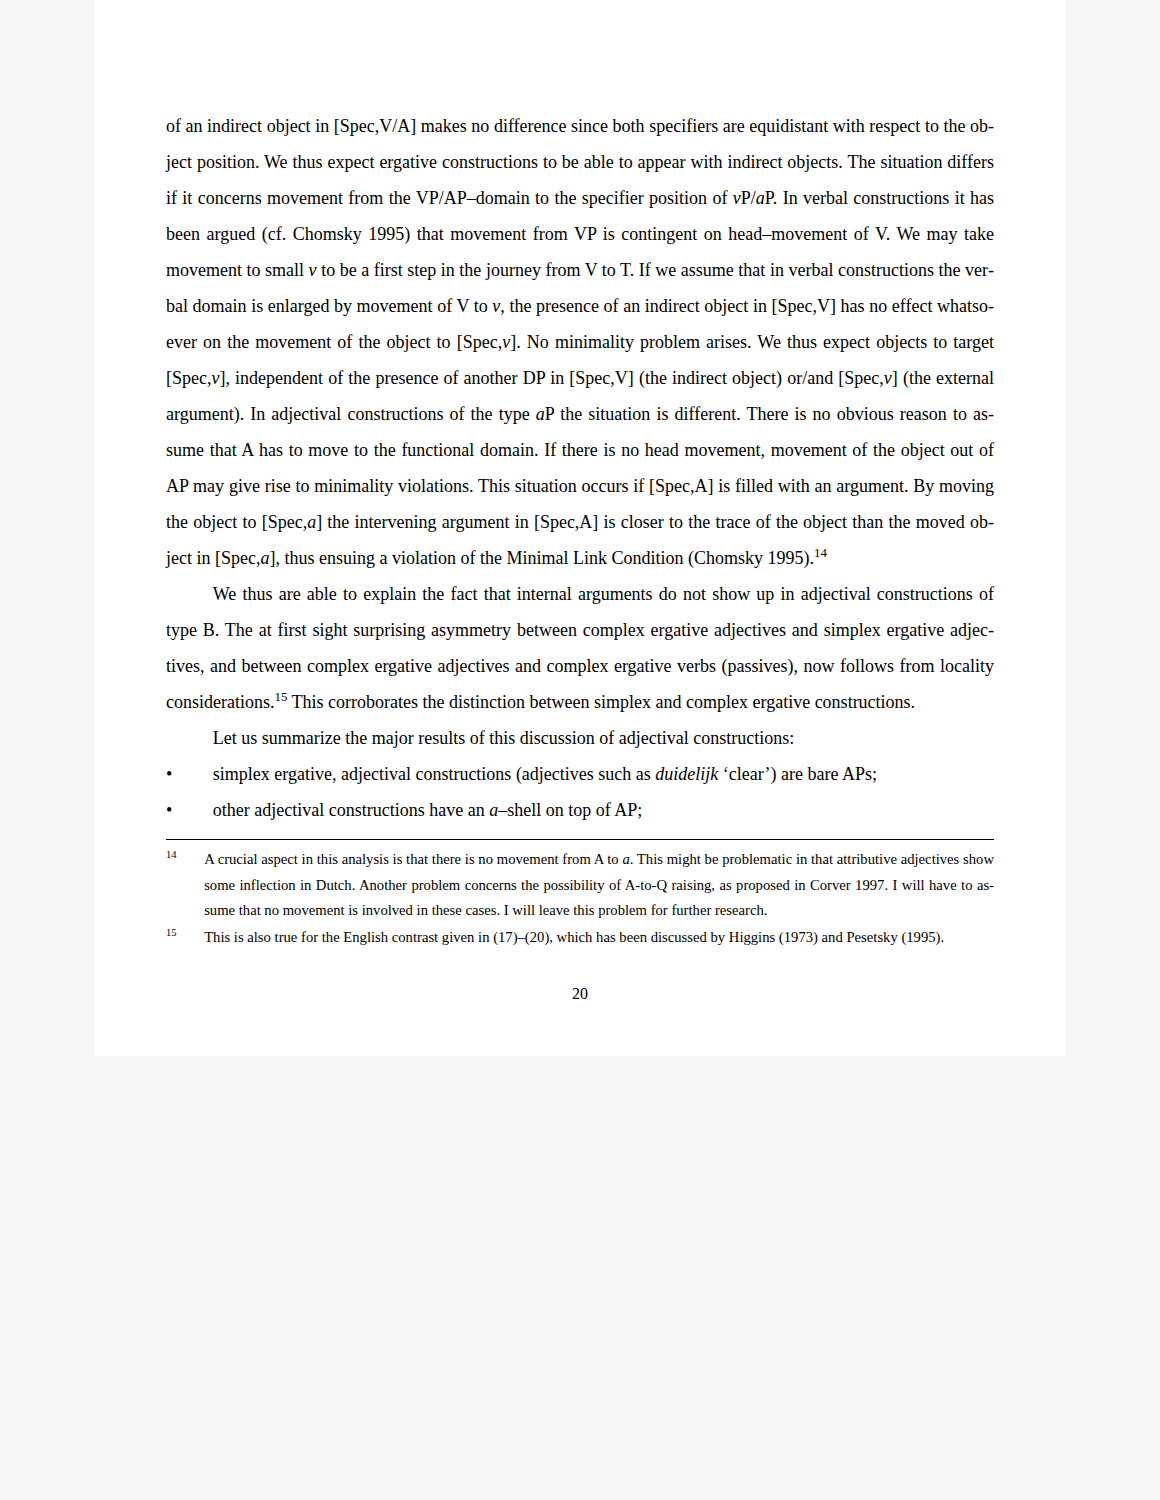of an indirect object in [Spec,V/A] makes no difference since both specifiers are equidistant with respect to the object position. We thus expect ergative constructions to be able to appear with indirect objects. The situation differs if it concerns movement from the VP/AP–domain to the specifier position of v P/a P. In verbal constructions it has been argued (cf. Chomsky 1995) that movement from VP is contingent on head–movement of V. We may take movement to small v to be a first step in the journey from V to T. If we assume that in verbal constructions the verbal domain is enlarged by movement of V to v, the presence of an indirect object in [Spec,V] has no effect whatsoever on the movement of the object to [Spec,v]. No minimality problem arises. We thus expect objects to target [Spec,v], independent of the presence of another DP in [Spec,V] (the indirect object) or/and [Spec,v] (the external argument). In adjectival constructions of the type a P the situation is different. There is no obvious reason to assume that A has to move to the functional domain. If there is no head movement, movement of the object out of AP may give rise to minimality violations. This situation occurs if [Spec,A] is filled with an argument. By moving the object to [Spec,a] the intervening argument in [Spec,A] is closer to the trace of the object than the moved object in [Spec,a], thus ensuing a violation of the Minimal Link Condition (Chomsky 1995).14
We thus are able to explain the fact that internal arguments do not show up in adjectival constructions of type B. The at first sight surprising asymmetry between complex ergative adjectives and simplex ergative adjectives, and between complex ergative adjectives and complex ergative verbs (passives), now follows from locality considerations.15 This corroborates the distinction between simplex and complex ergative constructions.
Let us summarize the major results of this discussion of adjectival constructions:
•
simplex ergative, adjectival constructions (adjectives such as duidelijk ‘clear’) are bare APs;
•
other adjectival constructions have an a–shell on top of AP;
14
A crucial aspect in this analysis is that there is no movement from A to a. This might be problematic in that attributive adjectives show some inflection in Dutch. Another problem concerns the possibility of A-to-Q raising, as proposed in Corver 1997. I will have to assume that no movement is involved in these cases. I will leave this problem for further research.
15
This is also true for the English contrast given in (17)–(20), which has been discussed by Higgins (1973) and Pesetsky (1995).
20